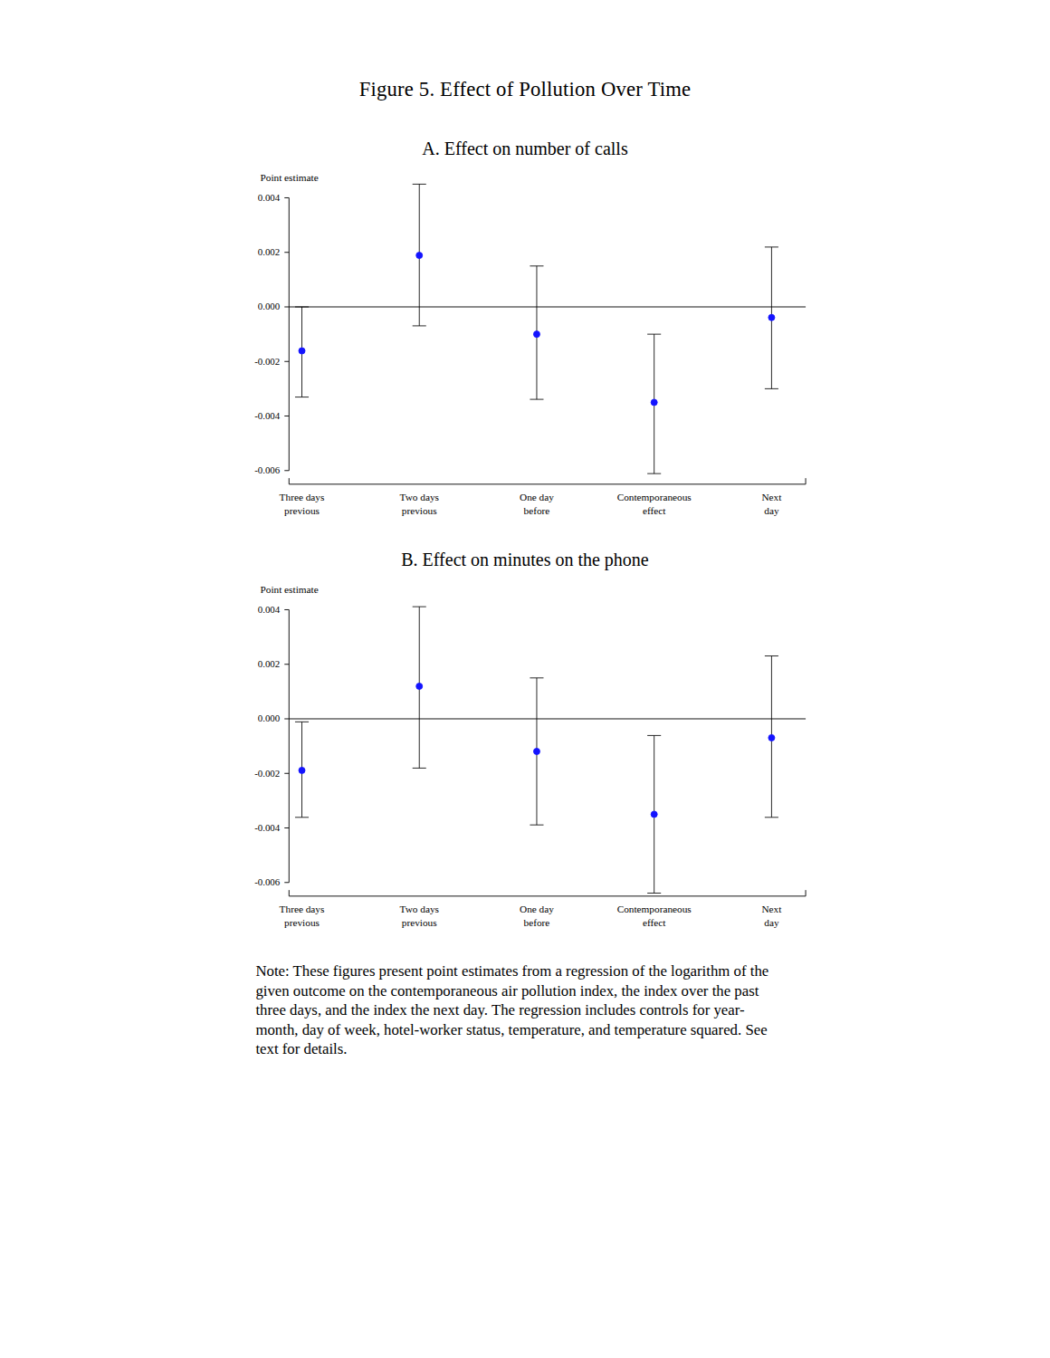Figure 5. Effect of Pollution Over Time
A. Effect on number of calls
Coordinate mapping for Panel A: y value 0.004 -> y=40 ; -0.006 -> y=400 (so 0.001 -> 36 px) y(v) = 40 + (0.004 - v) * 36000 x positions: categories at 95, 250, 405, 560, 715 Point estimate 0.004 0.002 0.000 -0.002 -0.004 -0.006 Three days previous Two days previous One day before Contemporaneous effect Next day
B. Effect on minutes on the phone
Same mapping as Panel A. Point estimate 0.004 0.002 0.000 -0.002 -0.004 -0.006 Three days previous Two days previous One day before Contemporaneous effect Next day
Note: These figures present point estimates from a regression of the logarithm of the given outcome on the contemporaneous air pollution index, the index over the past three days, and the index the next day. The regression includes controls for year- month, day of week, hotel-worker status, temperature, and temperature squared. See text for details.